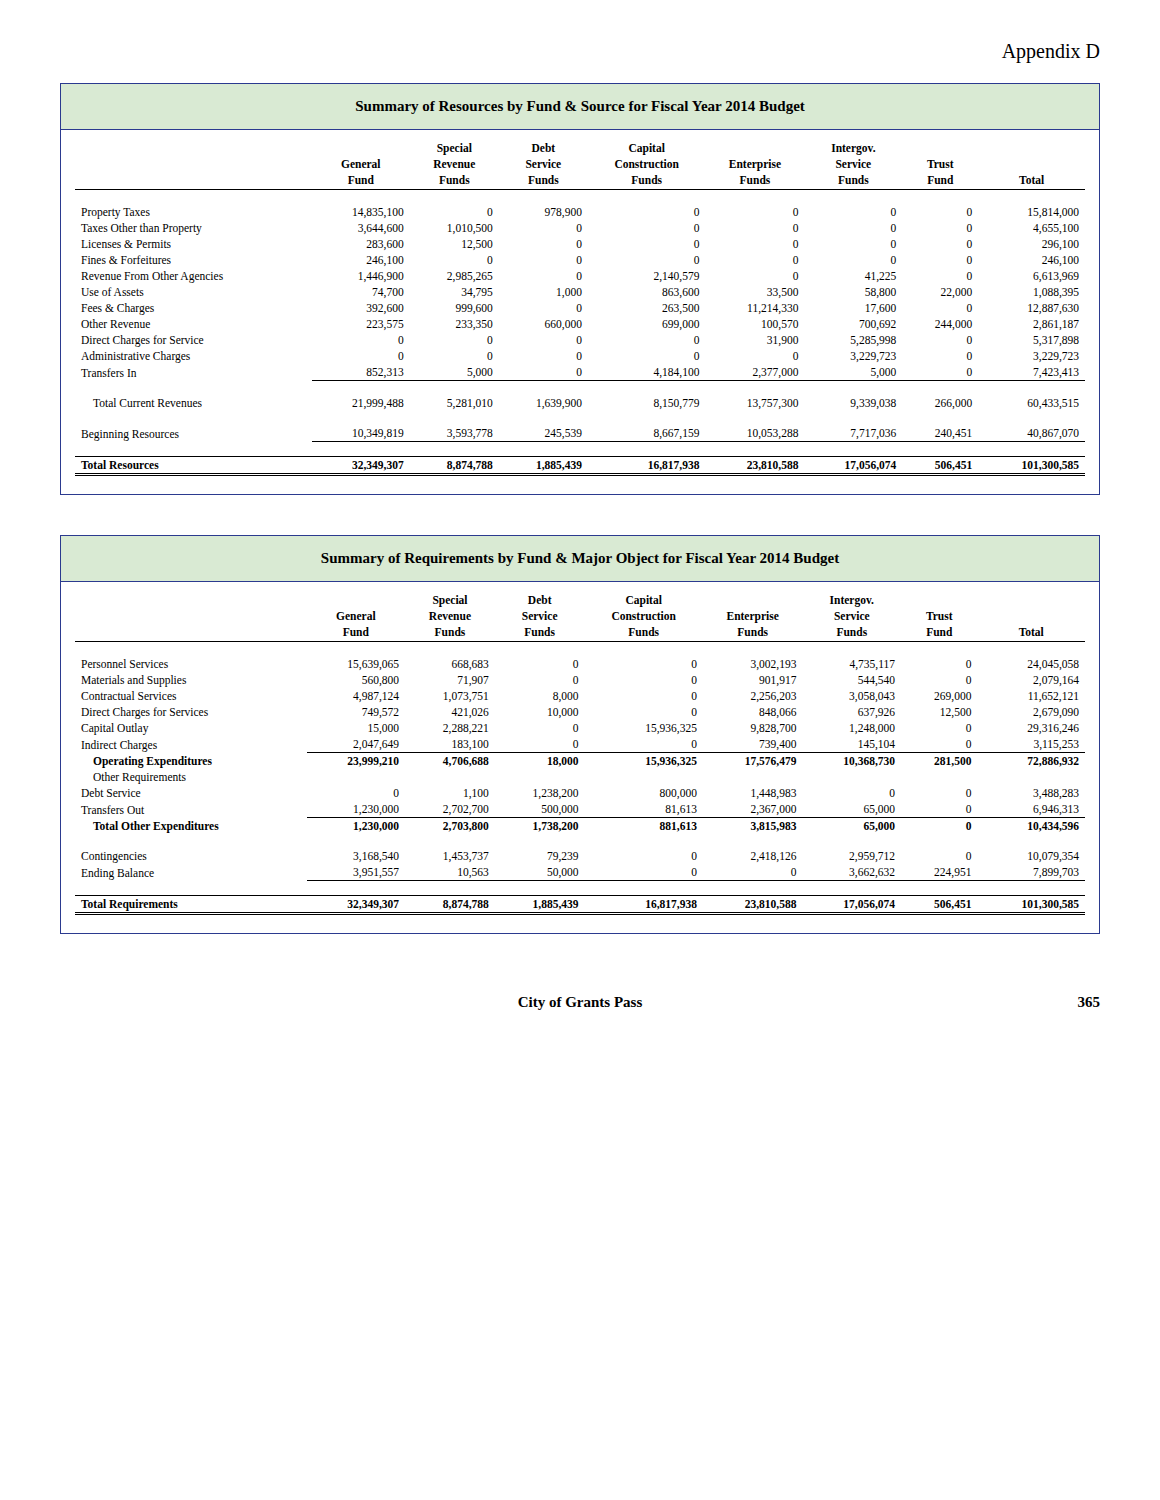Appendix D
Summary of Resources by Fund & Source for Fiscal Year 2014 Budget
| | | Special | Debt | Capital | | Intergov. | | |
| --- | --- | --- | --- | --- | --- | --- | --- | --- |
| | General | Revenue | Service | Construction | Enterprise | Service | Trust | |
| | Fund | Funds | Funds | Funds | Funds | Funds | Fund | Total |
| Property Taxes | 14,835,100 | 0 | 978,900 | 0 | 0 | 0 | 0 | 15,814,000 |
| Taxes Other than Property | 3,644,600 | 1,010,500 | 0 | 0 | 0 | 0 | 0 | 4,655,100 |
| Licenses & Permits | 283,600 | 12,500 | 0 | 0 | 0 | 0 | 0 | 296,100 |
| Fines & Forfeitures | 246,100 | 0 | 0 | 0 | 0 | 0 | 0 | 246,100 |
| Revenue From Other Agencies | 1,446,900 | 2,985,265 | 0 | 2,140,579 | 0 | 41,225 | 0 | 6,613,969 |
| Use of Assets | 74,700 | 34,795 | 1,000 | 863,600 | 33,500 | 58,800 | 22,000 | 1,088,395 |
| Fees & Charges | 392,600 | 999,600 | 0 | 263,500 | 11,214,330 | 17,600 | 0 | 12,887,630 |
| Other Revenue | 223,575 | 233,350 | 660,000 | 699,000 | 100,570 | 700,692 | 244,000 | 2,861,187 |
| Direct Charges for Service | 0 | 0 | 0 | 0 | 31,900 | 5,285,998 | 0 | 5,317,898 |
| Administrative Charges | 0 | 0 | 0 | 0 | 0 | 3,229,723 | 0 | 3,229,723 |
| Transfers In | 852,313 | 5,000 | 0 | 4,184,100 | 2,377,000 | 5,000 | 0 | 7,423,413 |
| Total Current Revenues | 21,999,488 | 5,281,010 | 1,639,900 | 8,150,779 | 13,757,300 | 9,339,038 | 266,000 | 60,433,515 |
| Beginning Resources | 10,349,819 | 3,593,778 | 245,539 | 8,667,159 | 10,053,288 | 7,717,036 | 240,451 | 40,867,070 |
| Total Resources | 32,349,307 | 8,874,788 | 1,885,439 | 16,817,938 | 23,810,588 | 17,056,074 | 506,451 | 101,300,585 |
Summary of Requirements by Fund & Major Object for Fiscal Year 2014 Budget
| | | Special | Debt | Capital | | Intergov. | | |
| --- | --- | --- | --- | --- | --- | --- | --- | --- |
| | General | Revenue | Service | Construction | Enterprise | Service | Trust | |
| | Fund | Funds | Funds | Funds | Funds | Funds | Fund | Total |
| Personnel Services | 15,639,065 | 668,683 | 0 | 0 | 3,002,193 | 4,735,117 | 0 | 24,045,058 |
| Materials and Supplies | 560,800 | 71,907 | 0 | 0 | 901,917 | 544,540 | 0 | 2,079,164 |
| Contractual Services | 4,987,124 | 1,073,751 | 8,000 | 0 | 2,256,203 | 3,058,043 | 269,000 | 11,652,121 |
| Direct Charges for Services | 749,572 | 421,026 | 10,000 | 0 | 848,066 | 637,926 | 12,500 | 2,679,090 |
| Capital Outlay | 15,000 | 2,288,221 | 0 | 15,936,325 | 9,828,700 | 1,248,000 | 0 | 29,316,246 |
| Indirect Charges | 2,047,649 | 183,100 | 0 | 0 | 739,400 | 145,104 | 0 | 3,115,253 |
| Operating Expenditures | 23,999,210 | 4,706,688 | 18,000 | 15,936,325 | 17,576,479 | 10,368,730 | 281,500 | 72,886,932 |
| Other Requirements | | | | | | | | |
| Debt Service | 0 | 1,100 | 1,238,200 | 800,000 | 1,448,983 | 0 | 0 | 3,488,283 |
| Transfers Out | 1,230,000 | 2,702,700 | 500,000 | 81,613 | 2,367,000 | 65,000 | 0 | 6,946,313 |
| Total Other Expenditures | 1,230,000 | 2,703,800 | 1,738,200 | 881,613 | 3,815,983 | 65,000 | 0 | 10,434,596 |
| Contingencies | 3,168,540 | 1,453,737 | 79,239 | 0 | 2,418,126 | 2,959,712 | 0 | 10,079,354 |
| Ending Balance | 3,951,557 | 10,563 | 50,000 | 0 | 0 | 3,662,632 | 224,951 | 7,899,703 |
| Total Requirements | 32,349,307 | 8,874,788 | 1,885,439 | 16,817,938 | 23,810,588 | 17,056,074 | 506,451 | 101,300,585 |
City of Grants Pass 365